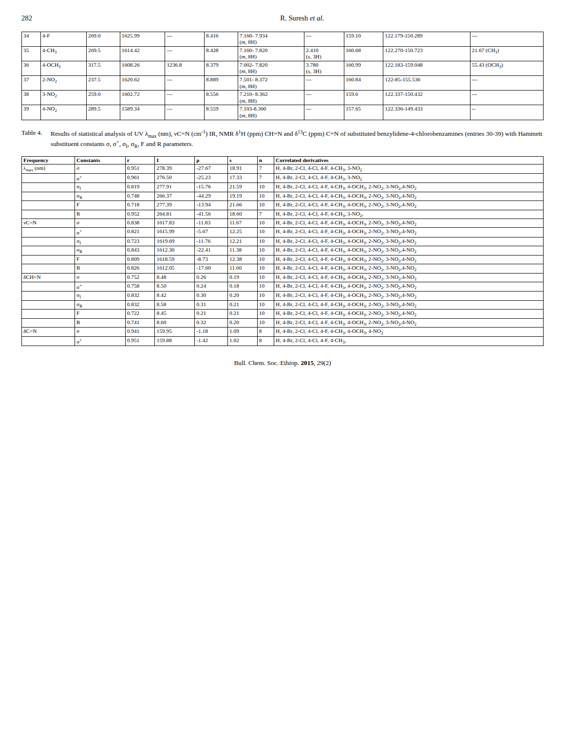282 R. Suresh et al.
| 34 | 4-F | 269.0 | 1625.99 | --- | 8.416 | 7.160- 7.934 ( m , 8H) | --- | 159.10 | 122.179-150.289 | --- |
| 35 | 4-CH 3 | 269.5 | 1614.42 | --- | 8.428 | 7.160- 7.820 ( m , 8H) | 2.410 ( s , 3H) | 160.68 | 122.270-150.723 | 21.67 (CH 3 ) |
| 36 | 4-OCH 3 | 317.5 | 1608.26 | 1236.8 | 8.379 | 7.002- 7.820 ( m , 8H) | 3.780 ( s , 3H) | 160.99 | 122.183-159.048 | 55.43 (OCH 3 ) |
| 37 | 2-NO 2 | 237.5 | 1620.62 | --- | 8.889 | 7.501- 8.372 ( m , 8H) | --- | 160.84 | 122-85-155.536 | --- |
| 38 | 3-NO 2 | 259.0 | 1602.72 | --- | 8.556 | 7.210- 8.362 ( m , 8H) | --- | 159.6 | 122.337-150.432 | --- |
| 39 | 4-NO 2 | 289.5 | 1589.34 | --- | 8.559 | 7.103-8.360 ( m , 8H) | --- | 157.65 | 122.336-149.433 | -- |
Table 4. Results of statistical analysis of UV λmax (nm), νC=N (cm-1) IR, NMR δ1H (ppm) CH=N and δ13C (ppm) C=N of substituted benzylidene-4-chlorobenzamines (entries 30-39) with Hammett substituent constants σ, σ+, σI, σR, F and R parameters.
| Frequency | Constants | r | I | ρ | s | n | Correlated derivatives |
| --- | --- | --- | --- | --- | --- | --- | --- |
| λ max (nm) | σ | 0.951 | 278.39 | -27.67 | 18.91 | 7 | H, 4-Br, 2-Cl, 4-Cl, 4-F, 4-CH 3 , 3-NO 2 |
| | σ + | 0.961 | 276.50 | -25.23 | 17.33 | 7 | H, 4-Br, 2-Cl, 4-Cl, 4-F, 4-CH 3 , 3-NO 2 |
| | σ I | 0.819 | 277.91 | -15.76 | 21.59 | 10 | H, 4-Br, 2-Cl, 4-Cl, 4-F, 4-CH 3 , 4-OCH 3 , 2-NO 2 , 3-NO 2 ,4-NO 2 |
| | σ R | 0.748 | 266.37 | -44.29 | 19.19 | 10 | H, 4-Br, 2-Cl, 4-Cl, 4-F, 4-CH 3 , 4-OCH 3 , 2-NO 2 , 3-NO 2 ,4-NO 2 |
| | F | 0.718 | 277.39 | -13.94 | 21.66 | 10 | H, 4-Br, 2-Cl, 4-Cl, 4-F, 4-CH 3 , 4-OCH 3 , 2-NO 2 , 3-NO 2 ,4-NO 2 |
| | R | 0.952 | 264.81 | -41.56 | 18.60 | 7 | H, 4-Br, 2-Cl, 4-Cl, 4-F, 4-CH 3 , 3-NO 2 , |
| νC=N | σ | 0.838 | 1617.83 | -11.83 | 11.67 | 10 | H, 4-Br, 2-Cl, 4-Cl, 4-F, 4-CH 3 , 4-OCH 3 , 2-NO 2 , 3-NO 2 ,4-NO 2 |
| | σ + | 0.821 | 1615.99 | -5.67 | 12.25 | 10 | H, 4-Br, 2-Cl, 4-Cl, 4-F, 4-CH 3 , 4-OCH 3 , 2-NO 2 , 3-NO 2 ,4-NO 2 |
| | σ I | 0.723 | 1619.69 | -11.76 | 12.21 | 10 | H, 4-Br, 2-Cl, 4-Cl, 4-F, 4-CH 3 , 4-OCH 3 , 2-NO 2 , 3-NO 2 ,4-NO 2 |
| | σ R | 0.843 | 1612.30 | -22.41 | 11.38 | 10 | H, 4-Br, 2-Cl, 4-Cl, 4-F, 4-CH 3 , 4-OCH 3 , 2-NO 2 , 3-NO 2 ,4-NO 2 |
| | F | 0.809 | 1618.59 | -8.73 | 12.38 | 10 | H, 4-Br, 2-Cl, 4-Cl, 4-F, 4-CH 3 , 4-OCH 3 , 2-NO 2 , 3-NO 2 ,4-NO 2 |
| | R | 0.826 | 1612.05 | -17.60 | 11.60 | 10 | H, 4-Br, 2-Cl, 4-Cl, 4-F, 4-CH 3 , 4-OCH 3 , 2-NO 2 , 3-NO 2 ,4-NO 2 |
| δCH=N | σ | 0.752 | 8.48 | 0.26 | 0.19 | 10 | H, 4-Br, 2-Cl, 4-Cl, 4-F, 4-CH 3 , 4-OCH 3 , 2-NO 2 , 3-NO 2 ,4-NO 2 |
| | σ + | 0.758 | 8.50 | 0.24 | 0.18 | 10 | H, 4-Br, 2-Cl, 4-Cl, 4-F, 4-CH 3 , 4-OCH 3 , 2-NO 2 , 3-NO 2 ,4-NO 2 |
| | σ I | 0.832 | 8.42 | 0.30 | 0.20 | 10 | H, 4-Br, 2-Cl, 4-Cl, 4-F, 4-CH 3 , 4-OCH 3 , 2-NO 2 , 3-NO 2 ,4-NO 2 |
| | σ R | 0.832 | 8.58 | 0.31 | 0.21 | 10 | H, 4-Br, 2-Cl, 4-Cl, 4-F, 4-CH 3 , 4-OCH 3 , 2-NO 2 , 3-NO 2 ,4-NO 2 |
| | F | 0.722 | 8.45 | 0.21 | 0.21 | 10 | H, 4-Br, 2-Cl, 4-Cl, 4-F, 4-CH 3 , 4-OCH 3 , 2-NO 2 , 3-NO 2 ,4-NO 2 |
| | R | 0.741 | 8.60 | 0.32 | 0.20 | 10 | H, 4-Br, 2-Cl, 4-Cl, 4-F, 4-CH 3 , 4-OCH 3 , 2-NO 2 , 3-NO 2 ,4-NO 2 |
| δC=N | σ | 0.941 | 159.95 | -1.18 | 1.09 | 8 | H, 4-Br, 2-Cl, 4-Cl, 4-F, 4-CH 3 , 4-OCH 3 , 4-NO 2 |
| | σ + | 0.951 | 159.88 | -1.42 | 1.02 | 8 | H, 4-Br, 2-Cl, 4-Cl, 4-F, 4-CH 3 , |
Bull. Chem. Soc. Ethiop. 2015, 29(2)